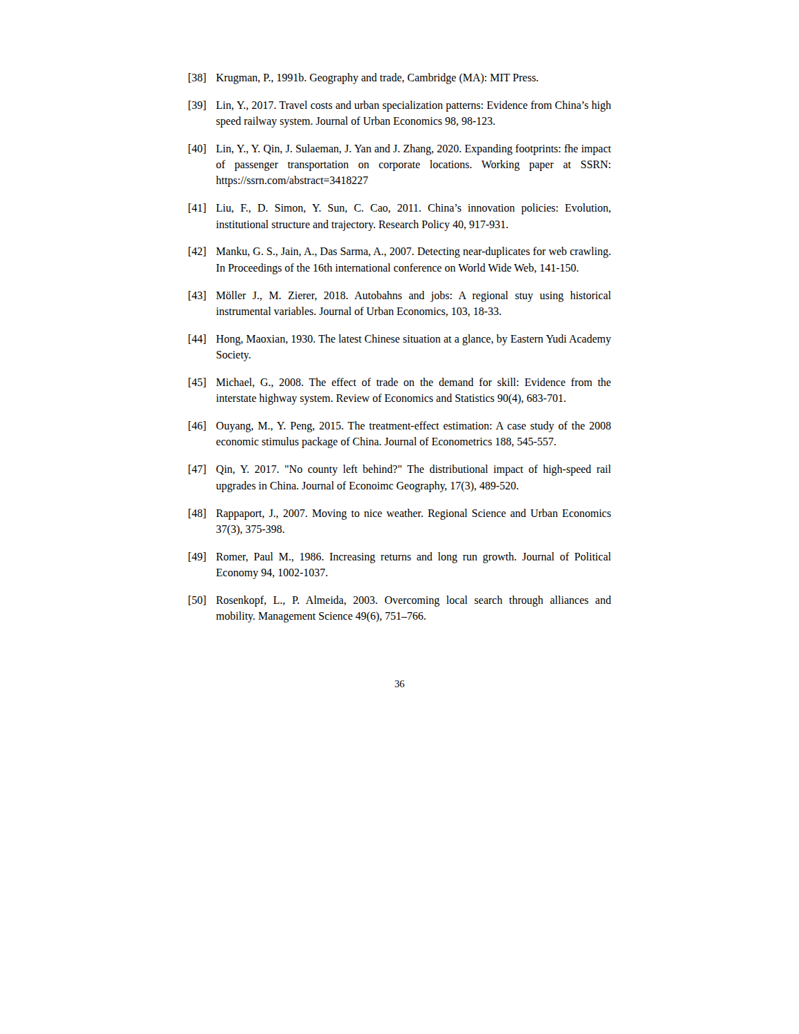[38] Krugman, P., 1991b. Geography and trade, Cambridge (MA): MIT Press.
[39] Lin, Y., 2017. Travel costs and urban specialization patterns: Evidence from China’s high speed railway system. Journal of Urban Economics 98, 98-123.
[40] Lin, Y., Y. Qin, J. Sulaeman, J. Yan and J. Zhang, 2020. Expanding footprints: fhe impact of passenger transportation on corporate locations. Working paper at SSRN: https://ssrn.com/abstract=3418227
[41] Liu, F., D. Simon, Y. Sun, C. Cao, 2011. China’s innovation policies: Evolution, institutional structure and trajectory. Research Policy 40, 917-931.
[42] Manku, G. S., Jain, A., Das Sarma, A., 2007. Detecting near-duplicates for web crawling. In Proceedings of the 16th international conference on World Wide Web, 141-150.
[43] Möller J., M. Zierer, 2018. Autobahns and jobs: A regional stuy using historical instrumental variables. Journal of Urban Economics, 103, 18-33.
[44] Hong, Maoxian, 1930. The latest Chinese situation at a glance, by Eastern Yudi Academy Society.
[45] Michael, G., 2008. The effect of trade on the demand for skill: Evidence from the interstate highway system. Review of Economics and Statistics 90(4), 683-701.
[46] Ouyang, M., Y. Peng, 2015. The treatment-effect estimation: A case study of the 2008 economic stimulus package of China. Journal of Econometrics 188, 545-557.
[47] Qin, Y. 2017. "No county left behind?" The distributional impact of high-speed rail upgrades in China. Journal of Econoimc Geography, 17(3), 489-520.
[48] Rappaport, J., 2007. Moving to nice weather. Regional Science and Urban Economics 37(3), 375-398.
[49] Romer, Paul M., 1986. Increasing returns and long run growth. Journal of Political Economy 94, 1002-1037.
[50] Rosenkopf, L., P. Almeida, 2003. Overcoming local search through alliances and mobility. Management Science 49(6), 751–766.
36